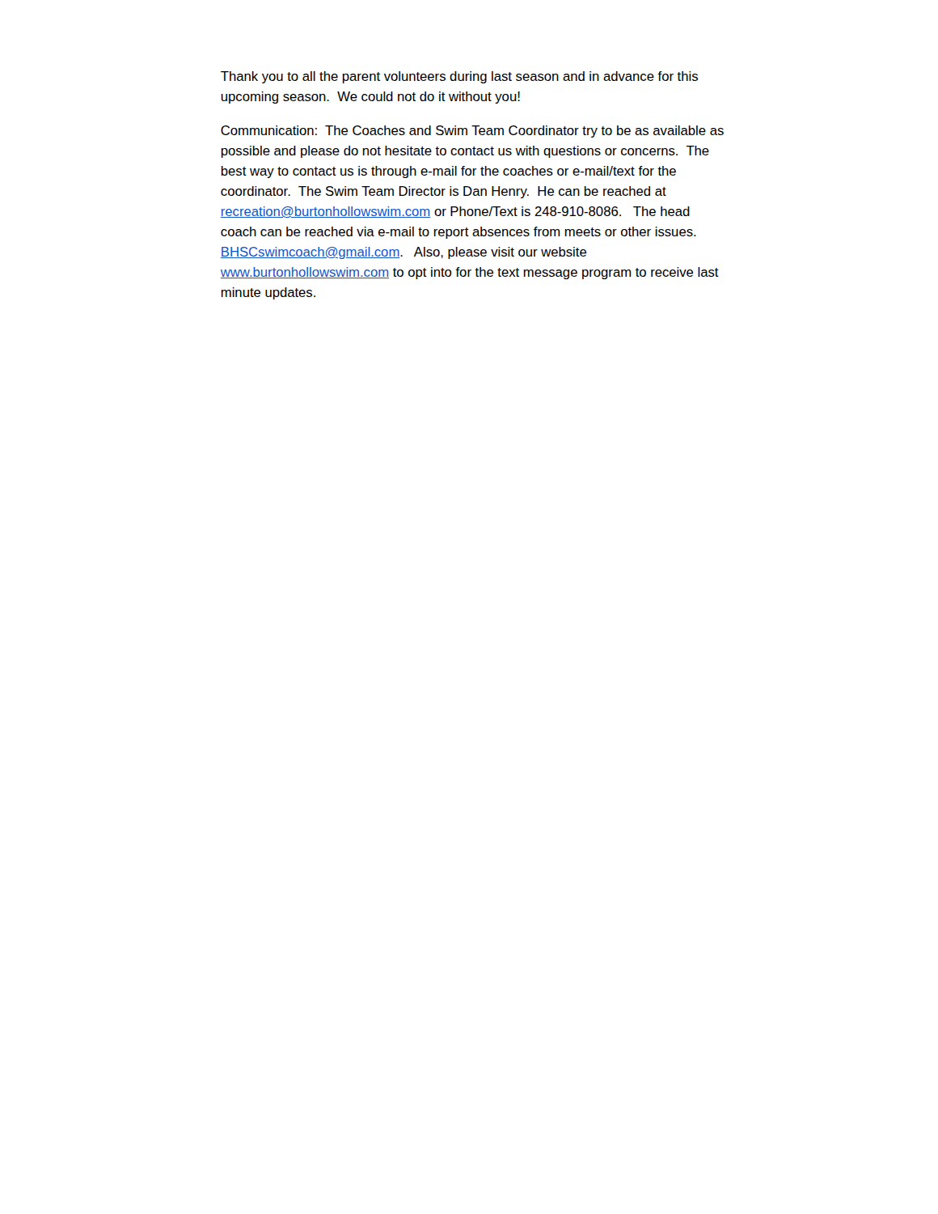Thank you to all the parent volunteers during last season and in advance for this upcoming season. We could not do it without you!
Communication: The Coaches and Swim Team Coordinator try to be as available as possible and please do not hesitate to contact us with questions or concerns. The best way to contact us is through e-mail for the coaches or e-mail/text for the coordinator. The Swim Team Director is Dan Henry. He can be reached at recreation@burtonhollowswim.com or Phone/Text is 248-910-8086. The head coach can be reached via e-mail to report absences from meets or other issues. BHSCswimcoach@gmail.com. Also, please visit our website www.burtonhollowswim.com to opt into for the text message program to receive last minute updates.